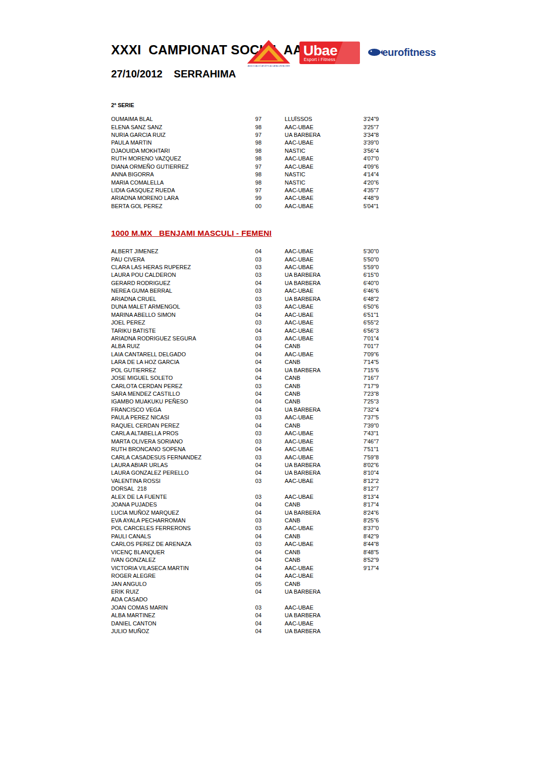ASSOCIACIÓ ATLÈTICA CATALUNYA 1989
Ubae
Esport i Fitness
eurofitness
XXXI CAMPIONAT SOCIAL AAC
27/10/2012 SERRAHIMA
2ª SERIE
| OUMAIMA BLAL | 97 | LLUÏSSOS | 3'24"9 |
| ELENA SANZ SANZ | 98 | AAC-UBAE | 3'25"7 |
| NURIA GARCIA RUIZ | 97 | UA BARBERA | 3'34"8 |
| PAULA MARTIN | 98 | AAC-UBAE | 3'39"0 |
| DJAOUIDA MOKHTARI | 98 | NASTIC | 3'56"4 |
| RUTH MORENO VAZQUEZ | 98 | AAC-UBAE | 4'07"0 |
| DIANA ORMEÑO GUTIERREZ | 97 | AAC-UBAE | 4'09"6 |
| ANNA BIGORRA | 98 | NASTIC | 4'14"4 |
| MARIA COMALELLA | 98 | NASTIC | 4'20"6 |
| LIDIA GASQUEZ RUEDA | 97 | AAC-UBAE | 4'35"7 |
| ARIADNA MORENO LARA | 99 | AAC-UBAE | 4'48"9 |
| BERTA GOL PEREZ | 00 | AAC-UBAE | 5'04"1 |
1000 M.MX BENJAMI MASCULI - FEMENI
| ALBERT JIMENEZ | 04 | AAC-UBAE | 5'30"0 |
| PAU CIVERA | 03 | AAC-UBAE | 5'50"0 |
| CLARA LAS HERAS RUPEREZ | 03 | AAC-UBAE | 5'59"0 |
| LAURA POU CALDERON | 03 | UA BARBERA | 6'15"0 |
| GERARD RODRIGUEZ | 04 | UA BARBERA | 6'40"0 |
| NEREA GUMA BERRAL | 03 | AAC-UBAE | 6'46"6 |
| ARIADNA CRUEL | 03 | UA BARBERA | 6'48"2 |
| DUNA MALET ARMENGOL | 03 | AAC-UBAE | 6'50"6 |
| MARINA ABELLO SIMON | 04 | AAC-UBAE | 6'51"1 |
| JOEL PEREZ | 03 | AAC-UBAE | 6'55"2 |
| TARIKU BATISTE | 04 | AAC-UBAE | 6'56"3 |
| ARIADNA RODRIGUEZ SEGURA | 03 | AAC-UBAE | 7'01"4 |
| ALBA RUIZ | 04 | CANB | 7'01"7 |
| LAIA CANTARELL DELGADO | 04 | AAC-UBAE | 7'09"6 |
| LARA DE LA HOZ GARCIA | 04 | CANB | 7'14"5 |
| POL GUTIERREZ | 04 | UA BARBERA | 7'15"6 |
| JOSE MIGUEL SOLETO | 04 | CANB | 7'16"7 |
| CARLOTA CERDAN PEREZ | 03 | CANB | 7'17"9 |
| SARA MENDEZ CASTILLO | 04 | CANB | 7'23"8 |
| IGAMBO MUAKUKU PEÑESO | 04 | CANB | 7'25"3 |
| FRANCISCO VEGA | 04 | UA BARBERA | 7'32"4 |
| PAULA PEREZ NICASI | 03 | AAC-UBAE | 7'37"5 |
| RAQUEL CERDAN PEREZ | 04 | CANB | 7'39"0 |
| CARLA ALTABELLA PROS | 03 | AAC-UBAE | 7'43"1 |
| MARTA OLIVERA SORIANO | 03 | AAC-UBAE | 7'46"7 |
| RUTH BRONCANO SOPENA | 04 | AAC-UBAE | 7'51"1 |
| CARLA CASADESUS FERNANDEZ | 03 | AAC-UBAE | 7'59"8 |
| LAURA ABIAR URLAS | 04 | UA BARBERA | 8'02"6 |
| LAURA GONZALEZ PERELLO | 04 | UA BARBERA | 8'10"4 |
| VALENTINA ROSSI | 03 | AAC-UBAE | 8'12"2 |
| DORSAL 218 | | | 8'12"7 |
| ALEX DE LA FUENTE | 03 | AAC-UBAE | 8'13"4 |
| JOANA PUJADES | 04 | CANB | 8'17"4 |
| LUCIA MUÑOZ MARQUEZ | 04 | UA BARBERA | 8'24"6 |
| EVA AYALA PECHARROMAN | 03 | CANB | 8'25"6 |
| POL CARCELES FERRERONS | 03 | AAC-UBAE | 8'37"0 |
| PAULI CANALS | 04 | CANB | 8'42"9 |
| CARLOS PEREZ DE ARENAZA | 03 | AAC-UBAE | 8'44"8 |
| VICENÇ BLANQUER | 04 | CANB | 8'48"5 |
| IVAN GONZALEZ | 04 | CANB | 8'52"9 |
| VICTORIA VILASECA MARTIN | 04 | AAC-UBAE | 9'17"4 |
| ROGER ALEGRE | 04 | AAC-UBAE | |
| JAN ANGULO | 05 | CANB | |
| ERIK RUIZ | 04 | UA BARBERA | |
| ADA CASADO | | | |
| JOAN COMAS MARIN | 03 | AAC-UBAE | |
| ALBA MARTINEZ | 04 | UA BARBERA | |
| DANIEL CANTON | 04 | AAC-UBAE | |
| JULIO MUÑOZ | 04 | UA BARBERA | |